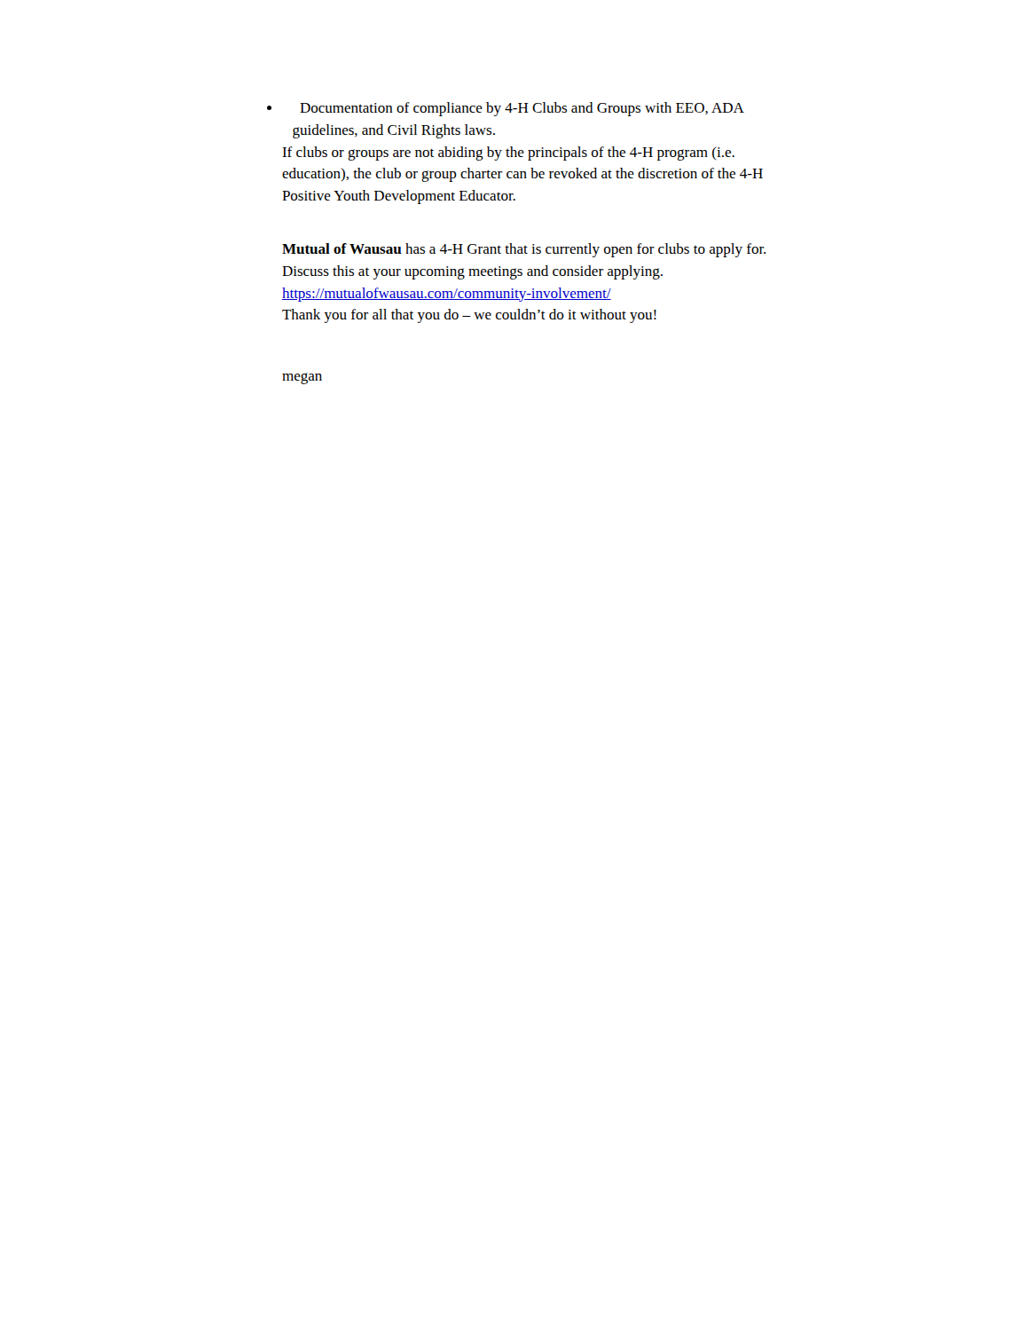Documentation of compliance by 4-H Clubs and Groups with EEO, ADA guidelines, and Civil Rights laws.
If clubs or groups are not abiding by the principals of the 4-H program (i.e. education), the club or group charter can be revoked at the discretion of the 4-H Positive Youth Development Educator.
Mutual of Wausau has a 4-H Grant that is currently open for clubs to apply for. Discuss this at your upcoming meetings and consider applying. https://mutualofwausau.com/community-involvement/
Thank you for all that you do – we couldn’t do it without you!
megan